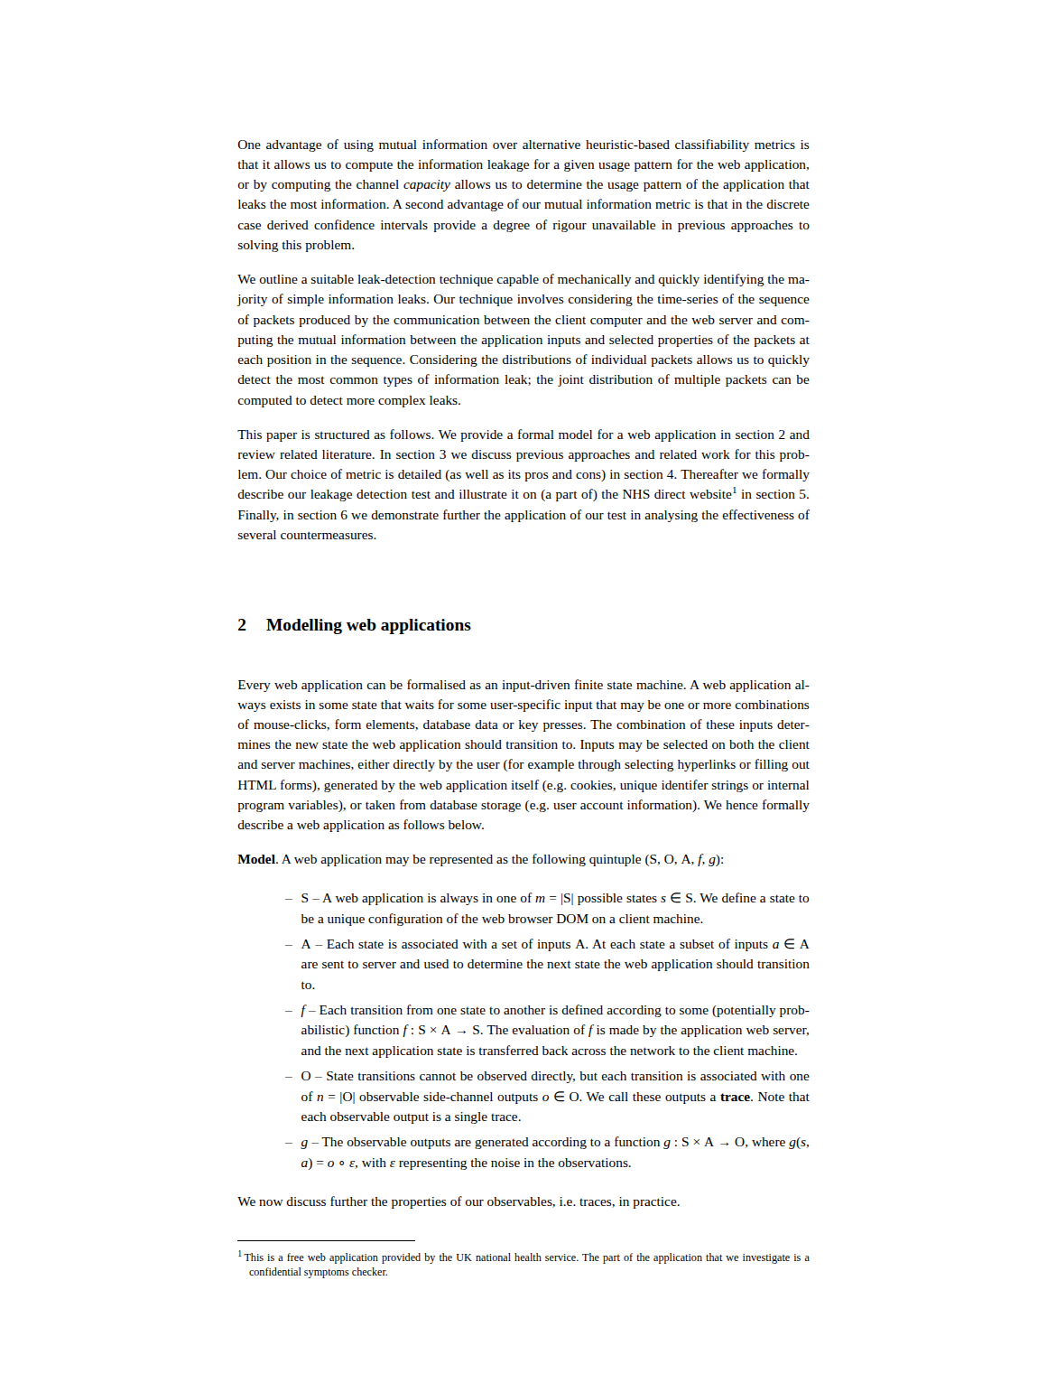One advantage of using mutual information over alternative heuristic-based classifiability metrics is that it allows us to compute the information leakage for a given usage pattern for the web application, or by computing the channel capacity allows us to determine the usage pattern of the application that leaks the most information. A second advantage of our mutual information metric is that in the discrete case derived confidence intervals provide a degree of rigour unavailable in previous approaches to solving this problem.
We outline a suitable leak-detection technique capable of mechanically and quickly identifying the majority of simple information leaks. Our technique involves considering the time-series of the sequence of packets produced by the communication between the client computer and the web server and computing the mutual information between the application inputs and selected properties of the packets at each position in the sequence. Considering the distributions of individual packets allows us to quickly detect the most common types of information leak; the joint distribution of multiple packets can be computed to detect more complex leaks.
This paper is structured as follows. We provide a formal model for a web application in section 2 and review related literature. In section 3 we discuss previous approaches and related work for this problem. Our choice of metric is detailed (as well as its pros and cons) in section 4. Thereafter we formally describe our leakage detection test and illustrate it on (a part of) the NHS direct website1 in section 5. Finally, in section 6 we demonstrate further the application of our test in analysing the effectiveness of several countermeasures.
2 Modelling web applications
Every web application can be formalised as an input-driven finite state machine. A web application always exists in some state that waits for some user-specific input that may be one or more combinations of mouse-clicks, form elements, database data or key presses. The combination of these inputs determines the new state the web application should transition to. Inputs may be selected on both the client and server machines, either directly by the user (for example through selecting hyperlinks or filling out HTML forms), generated by the web application itself (e.g. cookies, unique identifer strings or internal program variables), or taken from database storage (e.g. user account information). We hence formally describe a web application as follows below.
Model. A web application may be represented as the following quintuple (S, O, A, f, g):
S – A web application is always in one of m = |S| possible states s ∈ S. We define a state to be a unique configuration of the web browser DOM on a client machine.
A – Each state is associated with a set of inputs A. At each state a subset of inputs a ∈ A are sent to server and used to determine the next state the web application should transition to.
f – Each transition from one state to another is defined according to some (potentially probabilistic) function f : S × A → S. The evaluation of f is made by the application web server, and the next application state is transferred back across the network to the client machine.
O – State transitions cannot be observed directly, but each transition is associated with one of n = |O| observable side-channel outputs o ∈ O. We call these outputs a trace. Note that each observable output is a single trace.
g – The observable outputs are generated according to a function g : S × A → O, where g(s, a) = o ∘ ε, with ε representing the noise in the observations.
We now discuss further the properties of our observables, i.e. traces, in practice.
1 This is a free web application provided by the UK national health service. The part of the application that we investigate is a confidential symptoms checker.